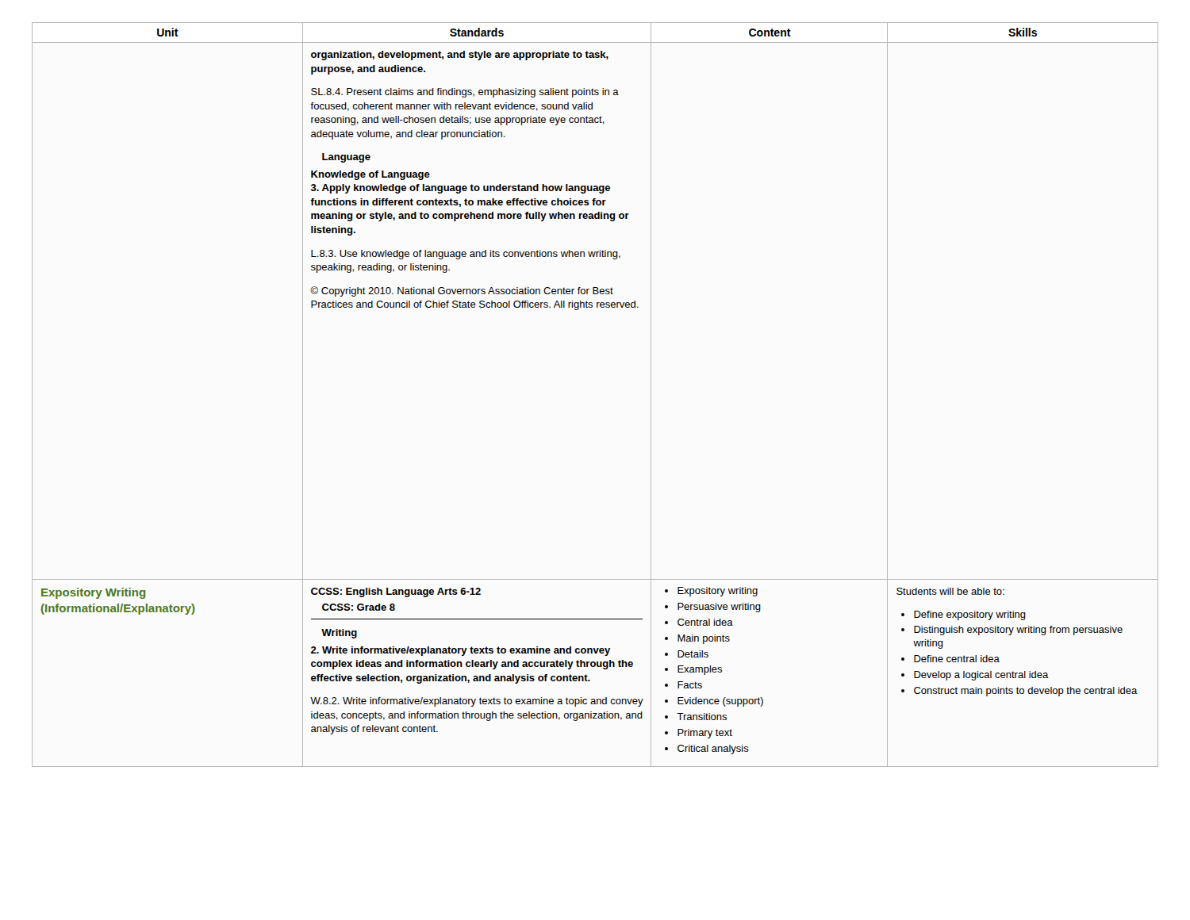| Unit | Standards | Content | Skills |
| --- | --- | --- | --- |
| | organization, development, and style are appropriate to task, purpose, and audience. SL.8.4. Present claims and findings, emphasizing salient points in a focused, coherent manner with relevant evidence, sound valid reasoning, and well-chosen details; use appropriate eye contact, adequate volume, and clear pronunciation. Language Knowledge of Language 3. Apply knowledge of language to understand how language functions in different contexts, to make effective choices for meaning or style, and to comprehend more fully when reading or listening. L.8.3. Use knowledge of language and its conventions when writing, speaking, reading, or listening. © Copyright 2010. National Governors Association Center for Best Practices and Council of Chief State School Officers. All rights reserved. | | |
| Expository Writing (Informational/Explanatory) | CCSS: English Language Arts 6-12 CCSS: Grade 8 Writing 2. Write informative/explanatory texts to examine and convey complex ideas and information clearly and accurately through the effective selection, organization, and analysis of content. W.8.2. Write informative/explanatory texts to examine a topic and convey ideas, concepts, and information through the selection, organization, and analysis of relevant content. | Expository writing Persuasive writing Central idea Main points Details Examples Facts Evidence (support) Transitions Primary text Critical analysis | Students will be able to: Define expository writing Distinguish expository writing from persuasive writing Define central idea Develop a logical central idea Construct main points to develop the central idea |